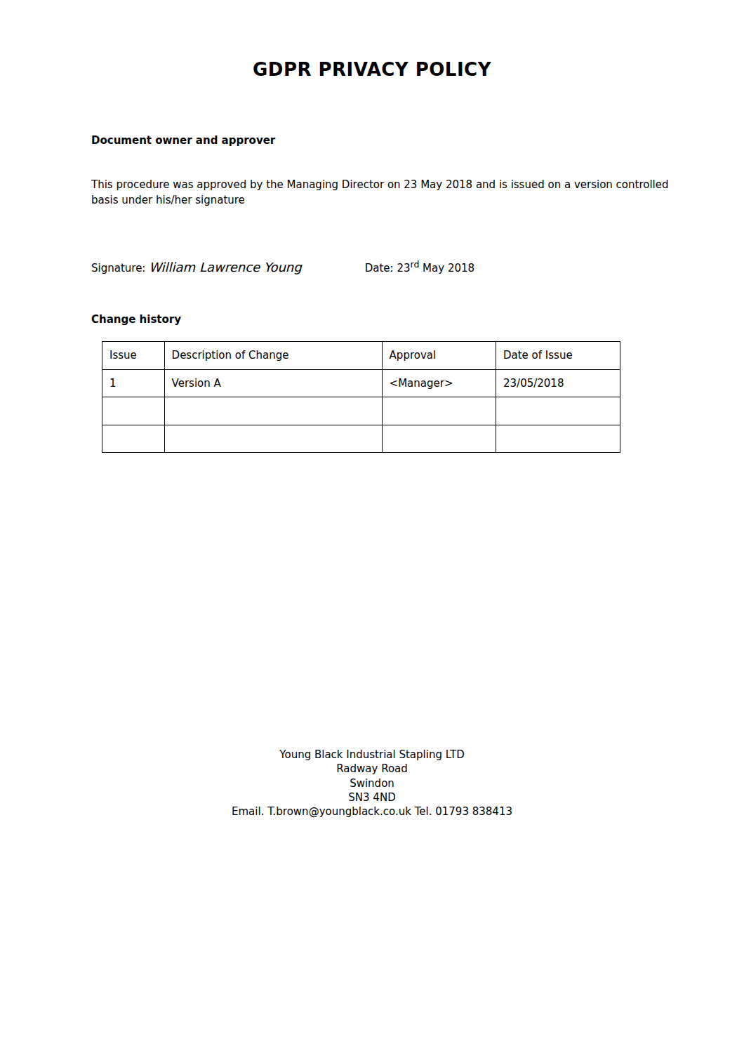GDPR PRIVACY POLICY
Document owner and approver
This procedure was approved by the Managing Director on 23 May 2018 and is issued on a version controlled basis under his/her signature
Signature: William Lawrence Young Date: 23rd May 2018
Change history
| Issue | Description of Change | Approval | Date of Issue |
| 1 | Version A | <Manager> | 23/05/2018 |
Young Black Industrial Stapling LTD
Radway Road
Swindon
SN3 4ND
Email. T.brown@youngblack.co.uk Tel. 01793 838413